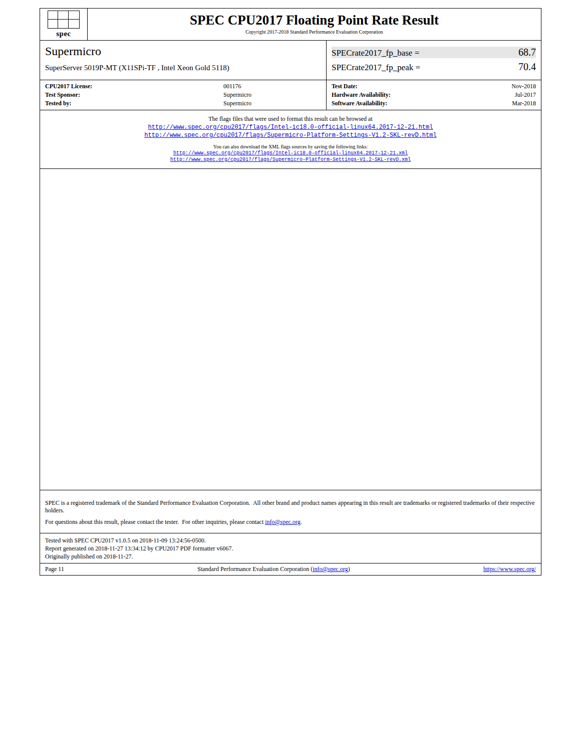spec
SPEC CPU2017 Floating Point Rate Result
Copyright 2017-2018 Standard Performance Evaluation Corporation
Supermicro
SuperServer 5019P-MT (X11SPi-TF , Intel Xeon Gold 5118)
SPECrate2017_fp_base = 68.7
SPECrate2017_fp_peak = 70.4
| CPU2017 License: | 001176 |
| Test Sponsor: | Supermicro |
| Tested by: | Supermicro |
| Test Date: | Nov-2018 |
| Hardware Availability: | Jul-2017 |
| Software Availability: | Mar-2018 |
The flags files that were used to format this result can be browsed at
http://www.spec.org/cpu2017/flags/Intel-ic18.0-official-linux64.2017-12-21.html
http://www.spec.org/cpu2017/flags/Supermicro-Platform-Settings-V1.2-SKL-revD.html
You can also download the XML flags sources by saving the following links:
http://www.spec.org/cpu2017/flags/Intel-ic18.0-official-linux64.2017-12-21.xml
http://www.spec.org/cpu2017/flags/Supermicro-Platform-Settings-V1.2-SKL-revD.xml
SPEC is a registered trademark of the Standard Performance Evaluation Corporation. All other brand and product names appearing in this result are trademarks or registered trademarks of their respective holders.
For questions about this result, please contact the tester. For other inquiries, please contact info@spec.org.
Tested with SPEC CPU2017 v1.0.5 on 2018-11-09 13:24:56-0500.
Report generated on 2018-11-27 13:34:12 by CPU2017 PDF formatter v6067.
Originally published on 2018-11-27.
Page 11
Standard Performance Evaluation Corporation (info@spec.org)
https://www.spec.org/